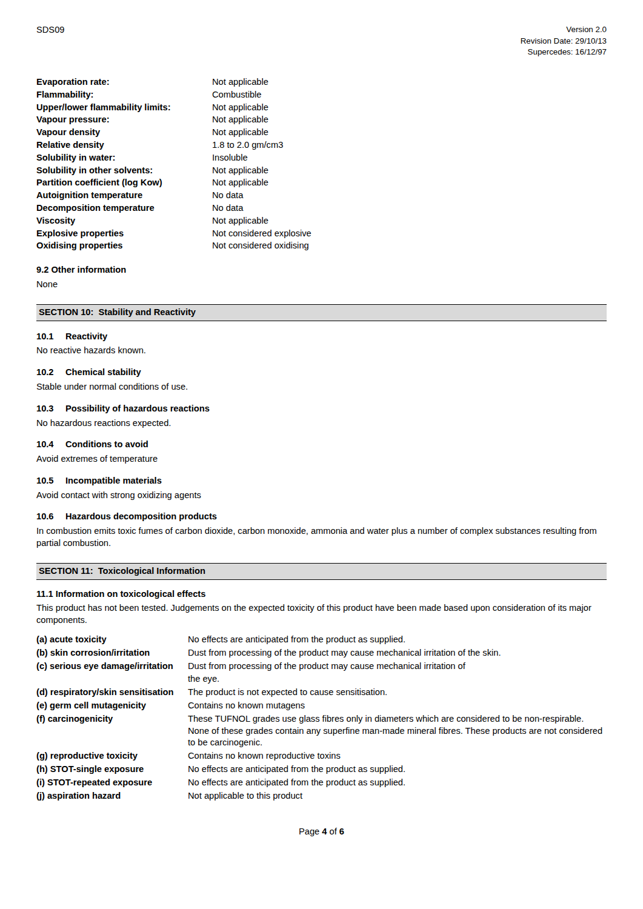SDS09
Version 2.0
Revision Date: 29/10/13
Supercedes: 16/12/97
Evaporation rate:
Not applicable
Flammability:
Combustible
Upper/lower flammability limits:
Not applicable
Vapour pressure:
Not applicable
Vapour density
Not applicable
Relative density
1.8 to 2.0 gm/cm3
Solubility in water:
Insoluble
Solubility in other solvents:
Not applicable
Partition coefficient (log Kow)
Not applicable
Autoignition temperature
No data
Decomposition temperature
No data
Viscosity
Not applicable
Explosive properties
Not considered explosive
Oxidising properties
Not considered oxidising
9.2 Other information
None
SECTION 10: Stability and Reactivity
10.1 Reactivity
No reactive hazards known.
10.2 Chemical stability
Stable under normal conditions of use.
10.3 Possibility of hazardous reactions
No hazardous reactions expected.
10.4 Conditions to avoid
Avoid extremes of temperature
10.5 Incompatible materials
Avoid contact with strong oxidizing agents
10.6 Hazardous decomposition products
In combustion emits toxic fumes of carbon dioxide, carbon monoxide, ammonia and water plus a number of complex substances resulting from partial combustion.
SECTION 11: Toxicological Information
11.1 Information on toxicological effects
This product has not been tested. Judgements on the expected toxicity of this product have been made based upon consideration of its major components.
(a) acute toxicity
No effects are anticipated from the product as supplied.
(b) skin corrosion/irritation
Dust from processing of the product may cause mechanical irritation of the skin.
(c) serious eye damage/irritation
Dust from processing of the product may cause mechanical irritation of
the eye.
(d) respiratory/skin sensitisation
The product is not expected to cause sensitisation.
(e) germ cell mutagenicity
Contains no known mutagens
(f) carcinogenicity
These TUFNOL grades use glass fibres only in diameters which are considered to be non-respirable. None of these grades contain any superfine man-made mineral fibres. These products are not considered to be carcinogenic.
(g) reproductive toxicity
Contains no known reproductive toxins
(h) STOT-single exposure
No effects are anticipated from the product as supplied.
(i) STOT-repeated exposure
No effects are anticipated from the product as supplied.
(j) aspiration hazard
Not applicable to this product
Page 4 of 6